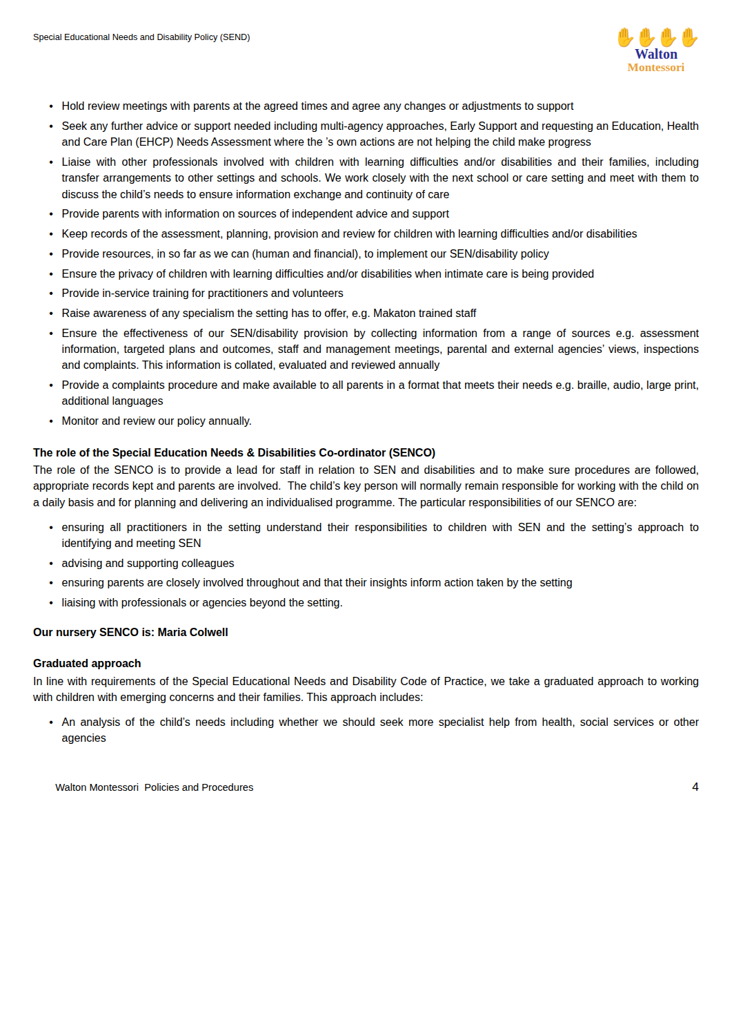Special Educational Needs and Disability Policy (SEND)
✋✋✋✋
Walton Montessori
Hold review meetings with parents at the agreed times and agree any changes or adjustments to support
Seek any further advice or support needed including multi-agency approaches, Early Support and requesting an Education, Health and Care Plan (EHCP) Needs Assessment where the ’s own actions are not helping the child make progress
Liaise with other professionals involved with children with learning difficulties and/or disabilities and their families, including transfer arrangements to other settings and schools. We work closely with the next school or care setting and meet with them to discuss the child’s needs to ensure information exchange and continuity of care
Provide parents with information on sources of independent advice and support
Keep records of the assessment, planning, provision and review for children with learning difficulties and/or disabilities
Provide resources, in so far as we can (human and financial), to implement our SEN/disability policy
Ensure the privacy of children with learning difficulties and/or disabilities when intimate care is being provided
Provide in-service training for practitioners and volunteers
Raise awareness of any specialism the setting has to offer, e.g. Makaton trained staff
Ensure the effectiveness of our SEN/disability provision by collecting information from a range of sources e.g. assessment information, targeted plans and outcomes, staff and management meetings, parental and external agencies’ views, inspections and complaints. This information is collated, evaluated and reviewed annually
Provide a complaints procedure and make available to all parents in a format that meets their needs e.g. braille, audio, large print, additional languages
Monitor and review our policy annually.
The role of the Special Education Needs & Disabilities Co-ordinator (SENCO)
The role of the SENCO is to provide a lead for staff in relation to SEN and disabilities and to make sure procedures are followed, appropriate records kept and parents are involved. The child’s key person will normally remain responsible for working with the child on a daily basis and for planning and delivering an individualised programme. The particular responsibilities of our SENCO are:
ensuring all practitioners in the setting understand their responsibilities to children with SEN and the setting’s approach to identifying and meeting SEN
advising and supporting colleagues
ensuring parents are closely involved throughout and that their insights inform action taken by the setting
liaising with professionals or agencies beyond the setting.
Our nursery SENCO is: Maria Colwell
Graduated approach
In line with requirements of the Special Educational Needs and Disability Code of Practice, we take a graduated approach to working with children with emerging concerns and their families. This approach includes:
An analysis of the child’s needs including whether we should seek more specialist help from health, social services or other agencies
Walton Montessori Policies and Procedures
4